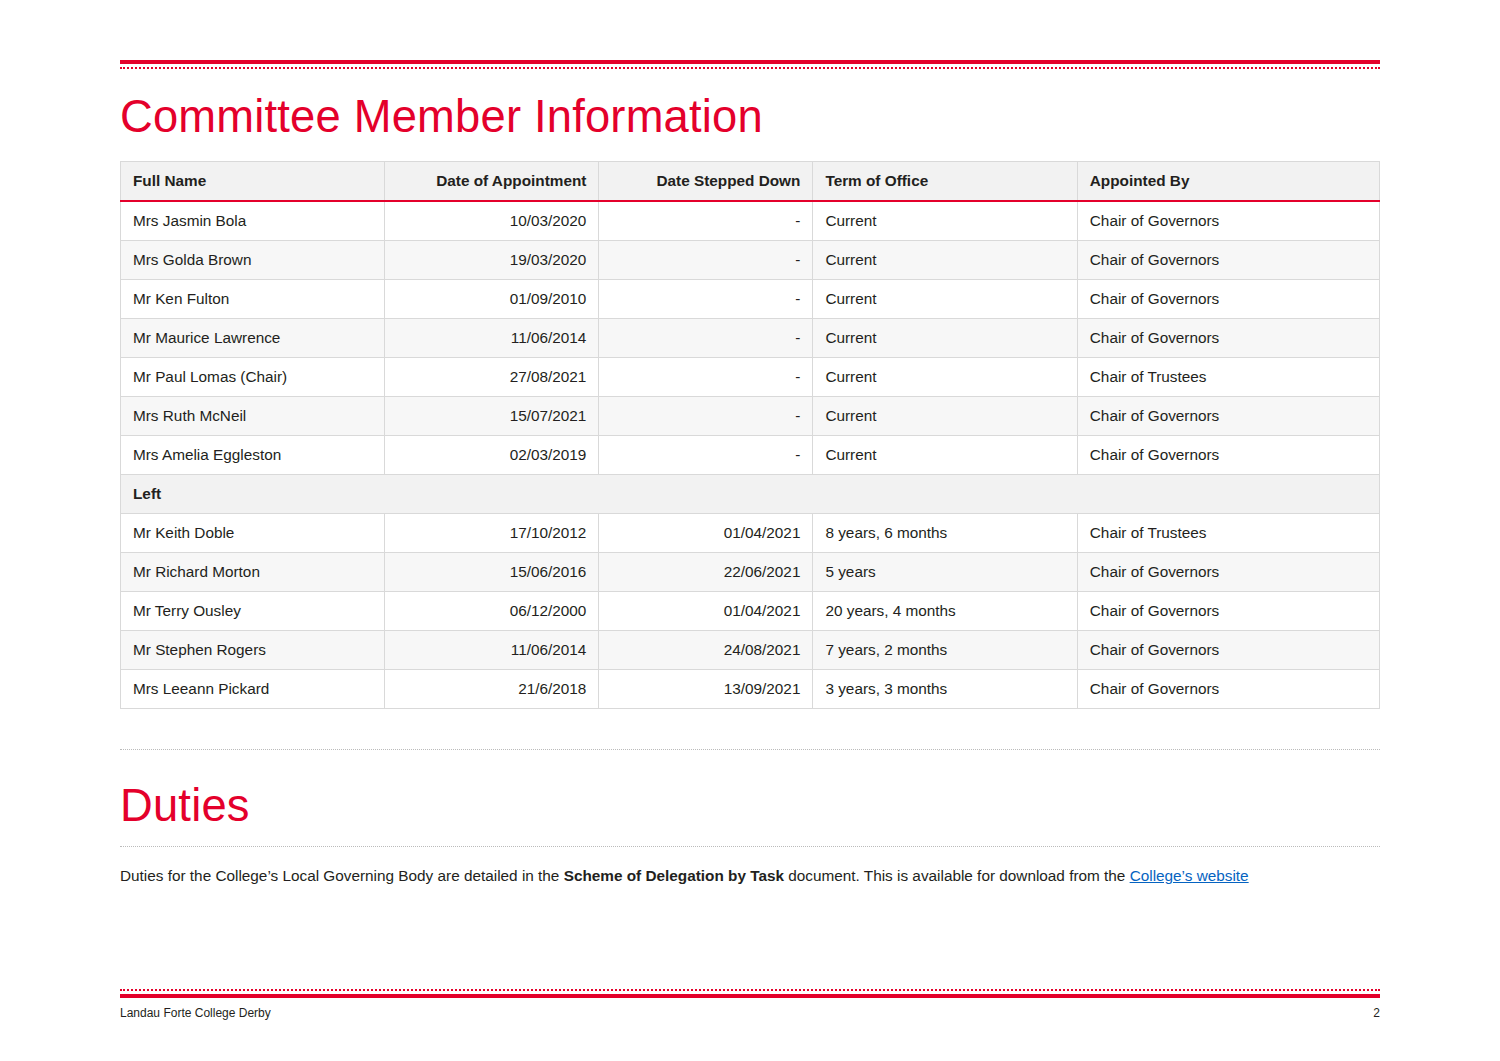Committee Member Information
| Full Name | Date of Appointment | Date Stepped Down | Term of Office | Appointed By |
| --- | --- | --- | --- | --- |
| Mrs Jasmin Bola | 10/03/2020 | - | Current | Chair of Governors |
| Mrs Golda Brown | 19/03/2020 | - | Current | Chair of Governors |
| Mr Ken Fulton | 01/09/2010 | - | Current | Chair of Governors |
| Mr Maurice Lawrence | 11/06/2014 | - | Current | Chair of Governors |
| Mr Paul Lomas (Chair) | 27/08/2021 | - | Current | Chair of Trustees |
| Mrs Ruth McNeil | 15/07/2021 | - | Current | Chair of Governors |
| Mrs Amelia Eggleston | 02/03/2019 | - | Current | Chair of Governors |
| Left |
| Mr Keith Doble | 17/10/2012 | 01/04/2021 | 8 years, 6 months | Chair of Trustees |
| Mr Richard Morton | 15/06/2016 | 22/06/2021 | 5 years | Chair of Governors |
| Mr Terry Ousley | 06/12/2000 | 01/04/2021 | 20 years, 4 months | Chair of Governors |
| Mr Stephen Rogers | 11/06/2014 | 24/08/2021 | 7 years, 2 months | Chair of Governors |
| Mrs Leeann Pickard | 21/6/2018 | 13/09/2021 | 3 years, 3 months | Chair of Governors |
Duties
Duties for the College’s Local Governing Body are detailed in the Scheme of Delegation by Task document. This is available for download from the College’s website
Landau Forte College Derby 2